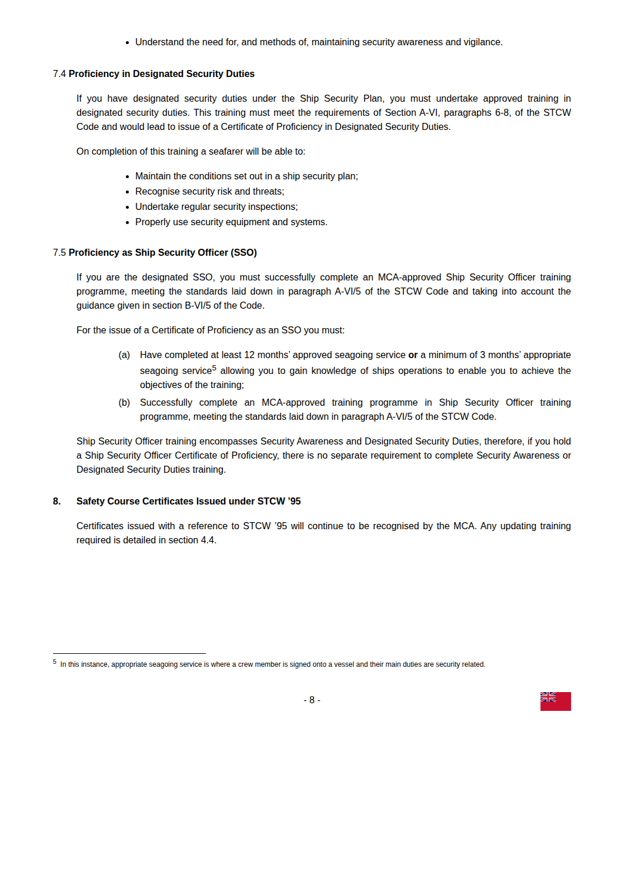Understand the need for, and methods of, maintaining security awareness and vigilance.
7.4 Proficiency in Designated Security Duties
If you have designated security duties under the Ship Security Plan, you must undertake approved training in designated security duties. This training must meet the requirements of Section A-VI, paragraphs 6-8, of the STCW Code and would lead to issue of a Certificate of Proficiency in Designated Security Duties.
On completion of this training a seafarer will be able to:
Maintain the conditions set out in a ship security plan;
Recognise security risk and threats;
Undertake regular security inspections;
Properly use security equipment and systems.
7.5 Proficiency as Ship Security Officer (SSO)
If you are the designated SSO, you must successfully complete an MCA-approved Ship Security Officer training programme, meeting the standards laid down in paragraph A-VI/5 of the STCW Code and taking into account the guidance given in section B-VI/5 of the Code.
For the issue of a Certificate of Proficiency as an SSO you must:
Have completed at least 12 months’ approved seagoing service or a minimum of 3 months’ appropriate seagoing service5 allowing you to gain knowledge of ships operations to enable you to achieve the objectives of the training;
Successfully complete an MCA-approved training programme in Ship Security Officer training programme, meeting the standards laid down in paragraph A-VI/5 of the STCW Code.
Ship Security Officer training encompasses Security Awareness and Designated Security Duties, therefore, if you hold a Ship Security Officer Certificate of Proficiency, there is no separate requirement to complete Security Awareness or Designated Security Duties training.
8. Safety Course Certificates Issued under STCW ’95
Certificates issued with a reference to STCW ’95 will continue to be recognised by the MCA. Any updating training required is detailed in section 4.4.
5 In this instance, appropriate seagoing service is where a crew member is signed onto a vessel and their main duties are security related.
- 8 -